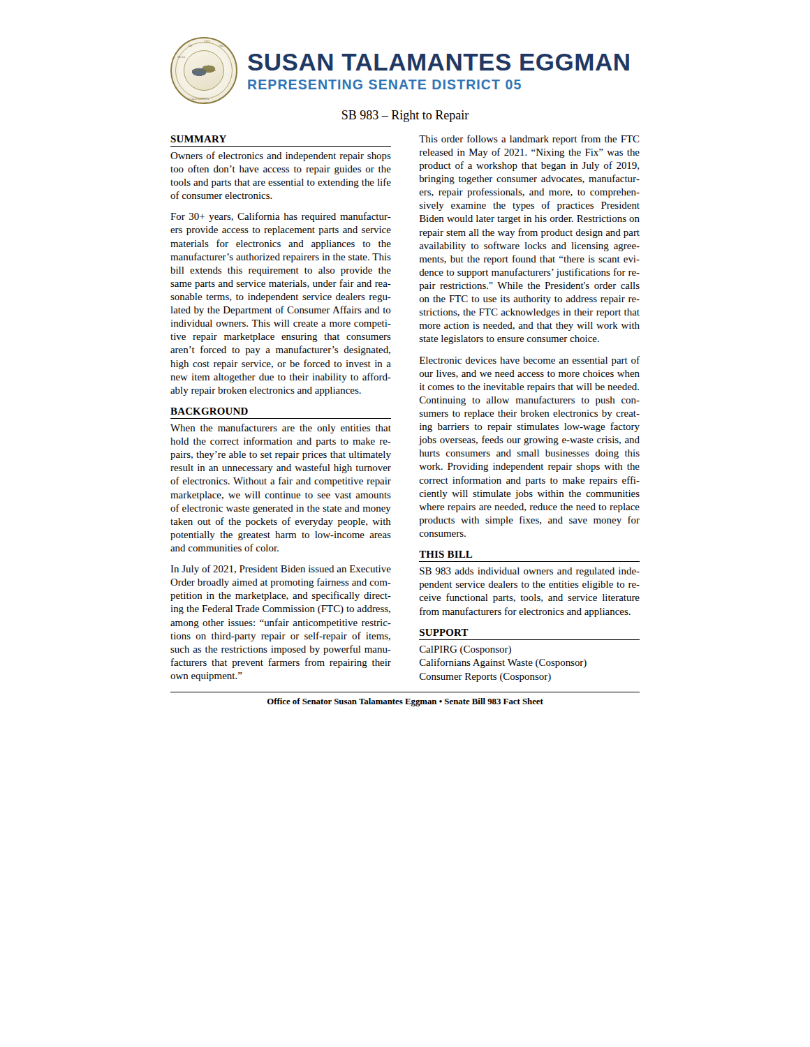LEGIS
SEAL OF THE SENATE STATE OF CALIFORNIA
SUSAN TALAMANTES EGGMAN
REPRESENTING SENATE DISTRICT 05
SB 983 – Right to Repair
SUMMARY
Owners of electronics and independent repair shops too often don’t have access to repair guides or the tools and parts that are essential to extending the life of consumer electronics.
For 30+ years, California has required manufacturers provide access to replacement parts and service materials for electronics and appliances to the manufacturer’s authorized repairers in the state. This bill extends this requirement to also provide the same parts and service materials, under fair and reasonable terms, to independent service dealers regulated by the Department of Consumer Affairs and to individual owners. This will create a more competitive repair marketplace ensuring that consumers aren’t forced to pay a manufacturer’s designated, high cost repair service, or be forced to invest in a new item altogether due to their inability to affordably repair broken electronics and appliances.
BACKGROUND
When the manufacturers are the only entities that hold the correct information and parts to make repairs, they’re able to set repair prices that ultimately result in an unnecessary and wasteful high turnover of electronics. Without a fair and competitive repair marketplace, we will continue to see vast amounts of electronic waste generated in the state and money taken out of the pockets of everyday people, with potentially the greatest harm to low-income areas and communities of color.
In July of 2021, President Biden issued an Executive Order broadly aimed at promoting fairness and competition in the marketplace, and specifically directing the Federal Trade Commission (FTC) to address, among other issues: “unfair anticompetitive restrictions on third-party repair or self-repair of items, such as the restrictions imposed by powerful manufacturers that prevent farmers from repairing their own equipment.”
This order follows a landmark report from the FTC released in May of 2021. “Nixing the Fix” was the product of a workshop that began in July of 2019, bringing together consumer advocates, manufacturers, repair professionals, and more, to comprehensively examine the types of practices President Biden would later target in his order. Restrictions on repair stem all the way from product design and part availability to software locks and licensing agreements, but the report found that “there is scant evidence to support manufacturers’ justifications for repair restrictions." While the President's order calls on the FTC to use its authority to address repair restrictions, the FTC acknowledges in their report that more action is needed, and that they will work with state legislators to ensure consumer choice.
Electronic devices have become an essential part of our lives, and we need access to more choices when it comes to the inevitable repairs that will be needed. Continuing to allow manufacturers to push consumers to replace their broken electronics by creating barriers to repair stimulates low-wage factory jobs overseas, feeds our growing e-waste crisis, and hurts consumers and small businesses doing this work. Providing independent repair shops with the correct information and parts to make repairs efficiently will stimulate jobs within the communities where repairs are needed, reduce the need to replace products with simple fixes, and save money for consumers.
THIS BILL
SB 983 adds individual owners and regulated independent service dealers to the entities eligible to receive functional parts, tools, and service literature from manufacturers for electronics and appliances.
SUPPORT
CalPIRG (Cosponsor)
Californians Against Waste (Cosponsor)
Consumer Reports (Cosponsor)
Office of Senator Susan Talamantes Eggman • Senate Bill 983 Fact Sheet